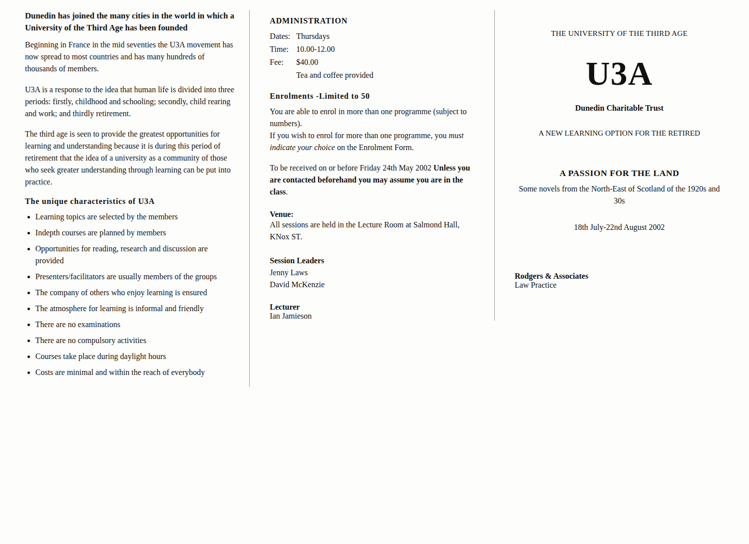Dunedin has joined the many cities in the world in which a University of the Third Age has been founded
Beginning in France in the mid seventies the U3A movement has now spread to most countries and has many hundreds of thousands of members.
U3A is a response to the idea that human life is divided into three periods: firstly, childhood and schooling; secondly, child rearing and work; and thirdly retirement.
The third age is seen to provide the greatest opportunities for learning and understanding because it is during this period of retirement that the idea of a university as a community of those who seek greater understanding through learning can be put into practice.
The unique characteristics of U3A
Learning topics are selected by the members
Indepth courses are planned by members
Opportunities for reading, research and discussion are provided
Presenters/facilitators are usually members of the groups
The company of others who enjoy learning is ensured
The atmosphere for learning is informal and friendly
There are no examinations
There are no compulsory activities
Courses take place during daylight hours
Costs are minimal and within the reach of everybody
ADMINISTRATION
| Dates: | Thursdays |
| Time: | 10.00-12.00 |
| Fee: | $40.00 |
| | Tea and coffee provided |
Enrolments -Limited to 50
You are able to enrol in more than one programme (subject to numbers).
If you wish to enrol for more than one programme, you must indicate your choice on the Enrolment Form.
To be received on or before Friday 24th May 2002 Unless you are contacted beforehand you may assume you are in the class.
Venue:
All sessions are held in the Lecture Room at Salmond Hall, KNox ST.
Session Leaders
Jenny Laws
David McKenzie
Lecturer
Ian Jamieson
THE UNIVERSITY OF THE THIRD AGE
U3A
Dunedin Charitable Trust
A NEW LEARNING OPTION FOR THE RETIRED
A PASSION FOR THE LAND
Some novels from the North-East of Scotland of the 1920s and 30s
18th July-22nd August 2002
Rodgers & Associates Law Practice